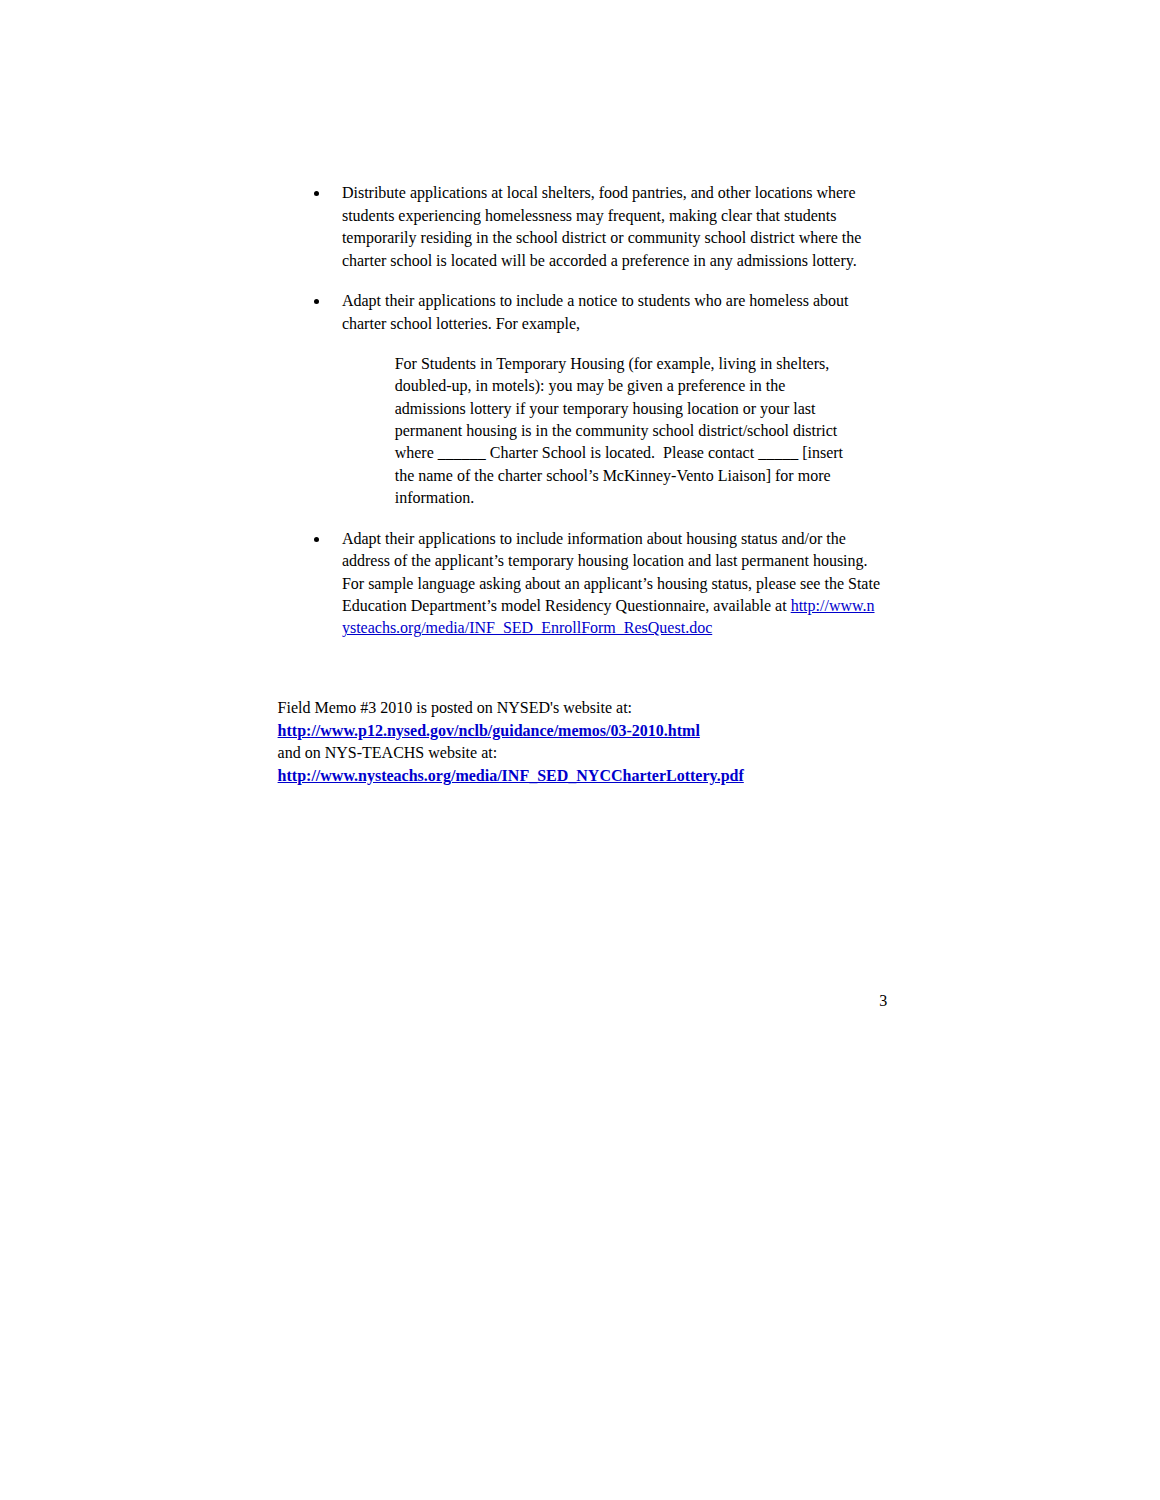Distribute applications at local shelters, food pantries, and other locations where students experiencing homelessness may frequent, making clear that students temporarily residing in the school district or community school district where the charter school is located will be accorded a preference in any admissions lottery.
Adapt their applications to include a notice to students who are homeless about charter school lotteries. For example,
For Students in Temporary Housing (for example, living in shelters, doubled-up, in motels): you may be given a preference in the admissions lottery if your temporary housing location or your last permanent housing is in the community school district/school district where ______ Charter School is located. Please contact _____ [insert the name of the charter school’s McKinney-Vento Liaison] for more information.
Adapt their applications to include information about housing status and/or the address of the applicant’s temporary housing location and last permanent housing. For sample language asking about an applicant’s housing status, please see the State Education Department’s model Residency Questionnaire, available at http://www.nysteachs.org/media/INF_SED_EnrollForm_ResQuest.doc
Field Memo #3 2010 is posted on NYSED's website at:
http://www.p12.nysed.gov/nclb/guidance/memos/03-2010.html
and on NYS-TEACHS website at:
http://www.nysteachs.org/media/INF_SED_NYCCharterLottery.pdf
3